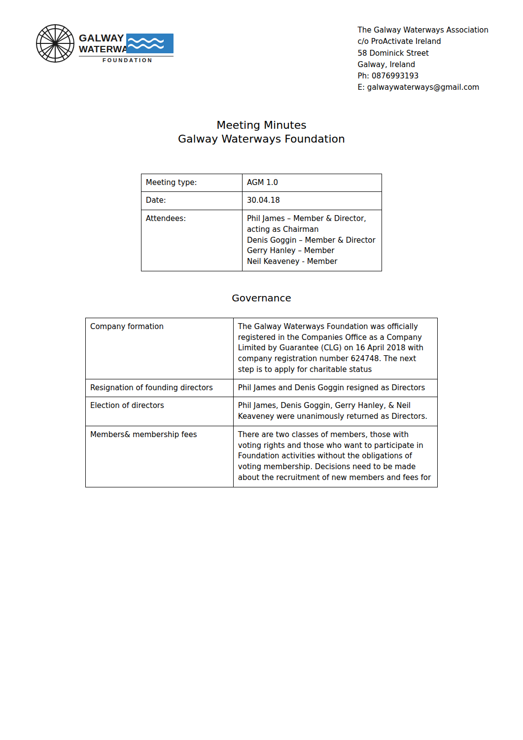GALWAY WATERWAYS FOUNDATION
The Galway Waterways Association
c/o ProActivate Ireland
58 Dominick Street
Galway, Ireland
Ph: 0876993193
E: galwaywaterways@gmail.com
Meeting MinutesGalway Waterways Foundation
| Meeting type: | AGM 1.0 |
| Date: | 30.04.18 |
| Attendees: | Phil James – Member & Director, acting as Chairman Denis Goggin – Member & Director Gerry Hanley – Member Neil Keaveney - Member |
Governance
| Company formation | The Galway Waterways Foundation was officially registered in the Companies Office as a Company Limited by Guarantee (CLG) on 16 April 2018 with company registration number 624748. The next step is to apply for charitable status |
| Resignation of founding directors | Phil James and Denis Goggin resigned as Directors |
| Election of directors | Phil James, Denis Goggin, Gerry Hanley, & Neil Keaveney were unanimously returned as Directors. |
| Members& membership fees | There are two classes of members, those with voting rights and those who want to participate in Foundation activities without the obligations of voting membership. Decisions need to be made about the recruitment of new members and fees for |